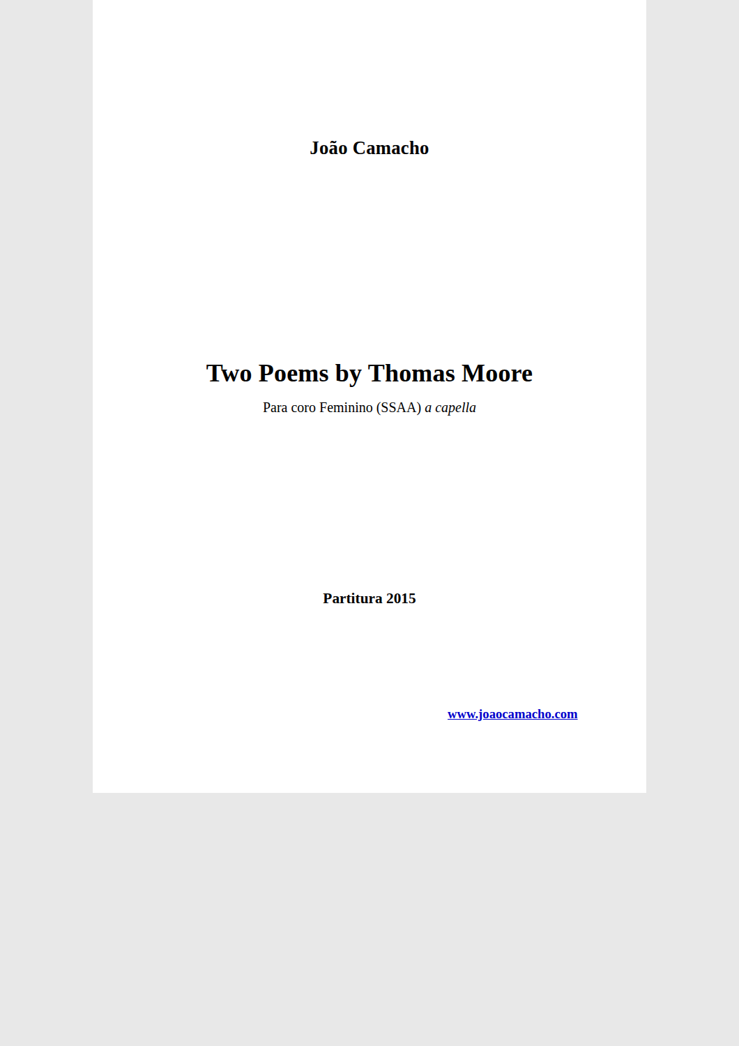João Camacho
Two Poems by Thomas Moore
Para coro Feminino (SSAA) a capella
Partitura 2015
www.joaocamacho.com